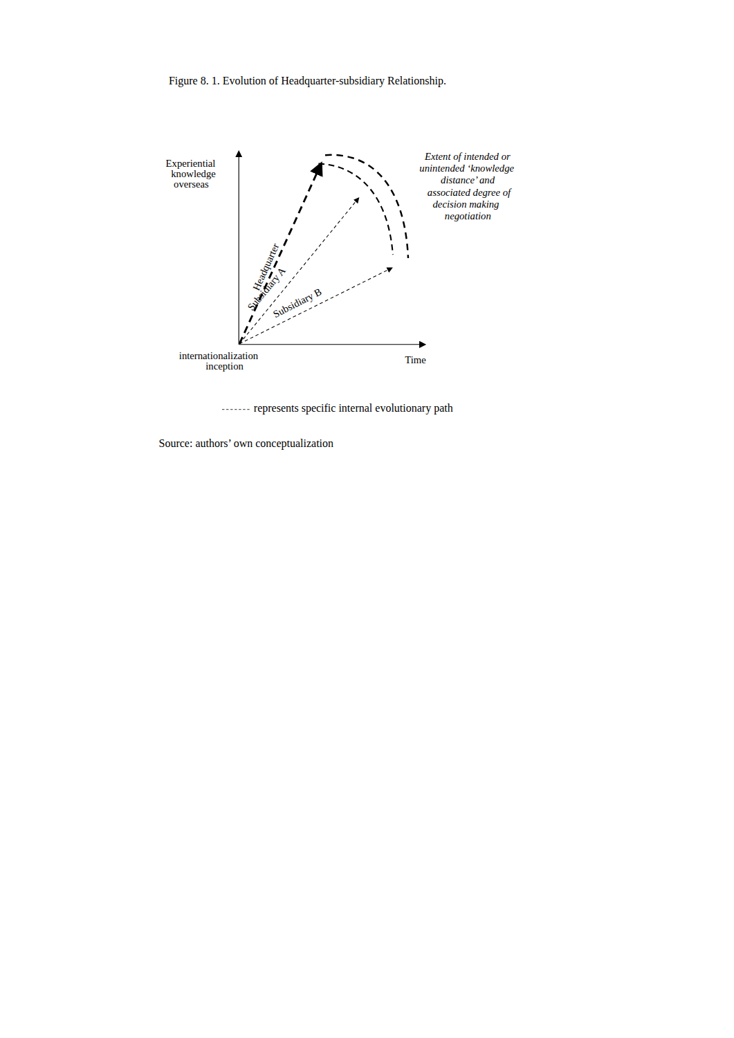Figure 8. 1. Evolution of Headquarter-subsidiary Relationship.
Experiential knowledge overseas Time internationalization inception Headquarter Subsidiary A Subsidiary B Extent of intended or unintended ‘knowledge distance’ and associated degree of decision making negotiation
represents specific internal evolutionary path
Source: authors’ own conceptualization